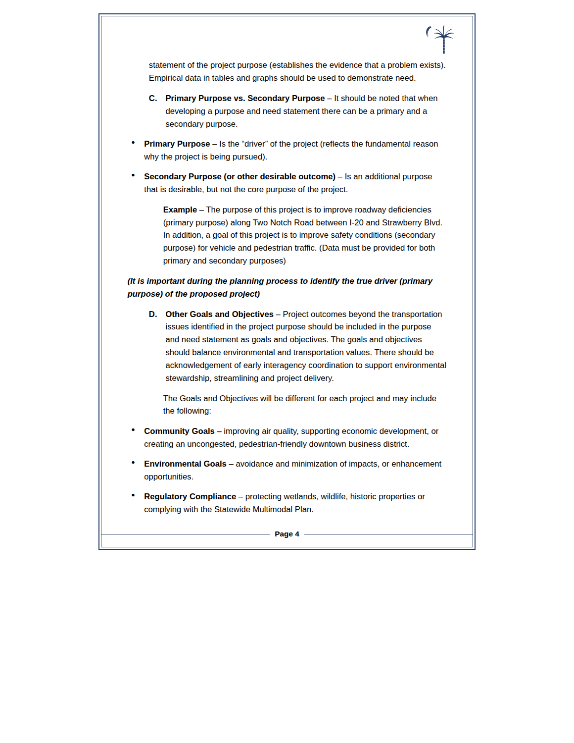statement of the project purpose (establishes the evidence that a problem exists). Empirical data in tables and graphs should be used to demonstrate need.
C.
Primary Purpose vs. Secondary Purpose – It should be noted that when developing a purpose and need statement there can be a primary and a secondary purpose.
Primary Purpose – Is the “driver” of the project (reflects the fundamental reason why the project is being pursued).
Secondary Purpose (or other desirable outcome) – Is an additional purpose that is desirable, but not the core purpose of the project.
Example – The purpose of this project is to improve roadway deficiencies (primary purpose) along Two Notch Road between I-20 and Strawberry Blvd. In addition, a goal of this project is to improve safety conditions (secondary purpose) for vehicle and pedestrian traffic. (Data must be provided for both primary and secondary purposes)
(It is important during the planning process to identify the true driver (primary purpose) of the proposed project)
D.
Other Goals and Objectives – Project outcomes beyond the transportation issues identified in the project purpose should be included in the purpose and need statement as goals and objectives. The goals and objectives should balance environmental and transportation values. There should be acknowledgement of early interagency coordination to support environmental stewardship, streamlining and project delivery.
The Goals and Objectives will be different for each project and may include the following:
Community Goals – improving air quality, supporting economic development, or creating an uncongested, pedestrian-friendly downtown business district.
Environmental Goals – avoidance and minimization of impacts, or enhancement opportunities.
Regulatory Compliance – protecting wetlands, wildlife, historic properties or complying with the Statewide Multimodal Plan.
Page 4